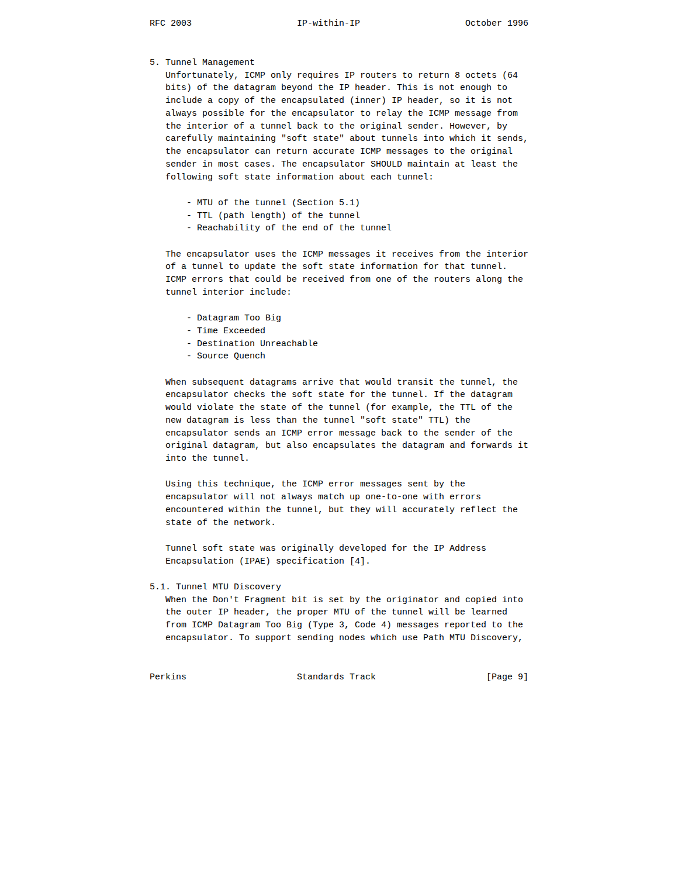RFC 2003 IP-within-IP October 1996
5. Tunnel Management
Unfortunately, ICMP only requires IP routers to return 8 octets (64 bits) of the datagram beyond the IP header. This is not enough to include a copy of the encapsulated (inner) IP header, so it is not always possible for the encapsulator to relay the ICMP message from the interior of a tunnel back to the original sender. However, by carefully maintaining "soft state" about tunnels into which it sends, the encapsulator can return accurate ICMP messages to the original sender in most cases. The encapsulator SHOULD maintain at least the following soft state information about each tunnel:
MTU of the tunnel (Section 5.1)
TTL (path length) of the tunnel
Reachability of the end of the tunnel
The encapsulator uses the ICMP messages it receives from the interior of a tunnel to update the soft state information for that tunnel. ICMP errors that could be received from one of the routers along the tunnel interior include:
Datagram Too Big
Time Exceeded
Destination Unreachable
Source Quench
When subsequent datagrams arrive that would transit the tunnel, the encapsulator checks the soft state for the tunnel. If the datagram would violate the state of the tunnel (for example, the TTL of the new datagram is less than the tunnel "soft state" TTL) the encapsulator sends an ICMP error message back to the sender of the original datagram, but also encapsulates the datagram and forwards it into the tunnel.
Using this technique, the ICMP error messages sent by the encapsulator will not always match up one-to-one with errors encountered within the tunnel, but they will accurately reflect the state of the network.
Tunnel soft state was originally developed for the IP Address Encapsulation (IPAE) specification [4].
5.1. Tunnel MTU Discovery
When the Don't Fragment bit is set by the originator and copied into the outer IP header, the proper MTU of the tunnel will be learned from ICMP Datagram Too Big (Type 3, Code 4) messages reported to the encapsulator. To support sending nodes which use Path MTU Discovery,
Perkins Standards Track [Page 9]